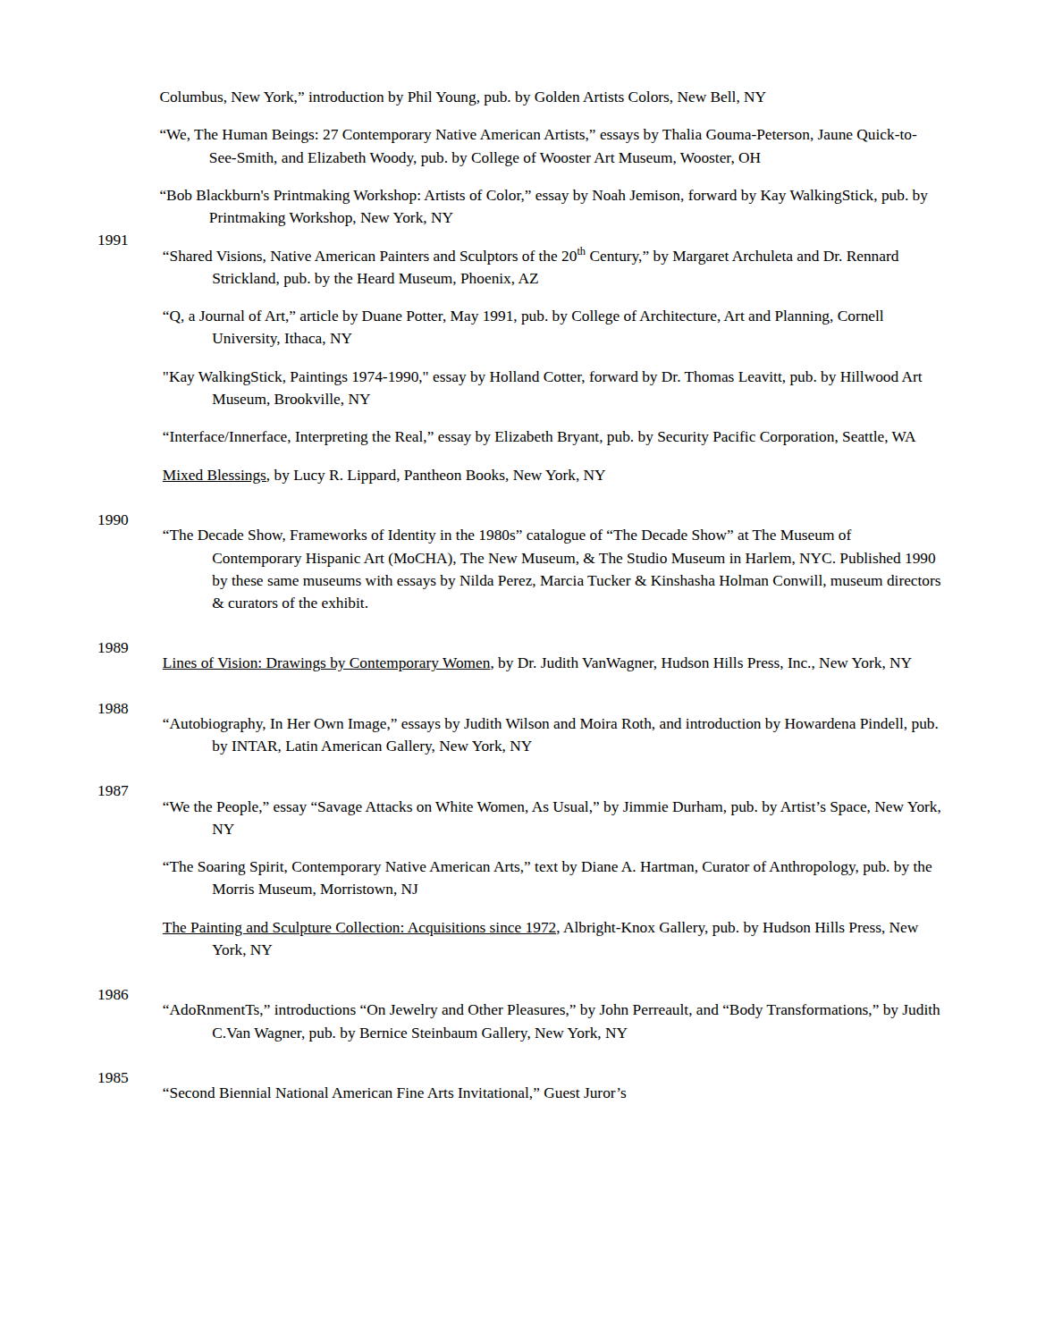Columbus, New York,” introduction by Phil Young, pub. by Golden Artists Colors, New Bell, NY
“We, The Human Beings: 27 Contemporary Native American Artists,” essays by Thalia Gouma-Peterson, Jaune Quick-to-See-Smith, and Elizabeth Woody, pub. by College of Wooster Art Museum, Wooster, OH
“Bob Blackburn's Printmaking Workshop: Artists of Color,” essay by Noah Jemison, forward by Kay WalkingStick, pub. by Printmaking Workshop, New York, NY
1991
“Shared Visions, Native American Painters and Sculptors of the 20th Century,” by Margaret Archuleta and Dr. Rennard Strickland, pub. by the Heard Museum, Phoenix, AZ
“Q, a Journal of Art,” article by Duane Potter, May 1991, pub. by College of Architecture, Art and Planning, Cornell University, Ithaca, NY
"Kay WalkingStick, Paintings 1974-1990," essay by Holland Cotter, forward by Dr. Thomas Leavitt, pub. by Hillwood Art Museum, Brookville, NY
“Interface/Innerface, Interpreting the Real,” essay by Elizabeth Bryant, pub. by Security Pacific Corporation, Seattle, WA
Mixed Blessings, by Lucy R. Lippard, Pantheon Books, New York, NY
1990
“The Decade Show, Frameworks of Identity in the 1980s” catalogue of “The Decade Show” at The Museum of Contemporary Hispanic Art (MoCHA), The New Museum, & The Studio Museum in Harlem, NYC. Published 1990 by these same museums with essays by Nilda Perez, Marcia Tucker & Kinshasha Holman Conwill, museum directors & curators of the exhibit.
1989
Lines of Vision: Drawings by Contemporary Women, by Dr. Judith VanWagner, Hudson Hills Press, Inc., New York, NY
1988
“Autobiography, In Her Own Image,” essays by Judith Wilson and Moira Roth, and introduction by Howardena Pindell, pub. by INTAR, Latin American Gallery, New York, NY
1987
“We the People,” essay “Savage Attacks on White Women, As Usual,” by Jimmie Durham, pub. by Artist’s Space, New York, NY
“The Soaring Spirit, Contemporary Native American Arts,” text by Diane A. Hartman, Curator of Anthropology, pub. by the Morris Museum, Morristown, NJ
The Painting and Sculpture Collection: Acquisitions since 1972, Albright-Knox Gallery, pub. by Hudson Hills Press, New York, NY
1986
“AdoRnmentTs,” introductions “On Jewelry and Other Pleasures,” by John Perreault, and “Body Transformations,” by Judith C.Van Wagner, pub. by Bernice Steinbaum Gallery, New York, NY
1985
“Second Biennial National American Fine Arts Invitational,” Guest Juror’s